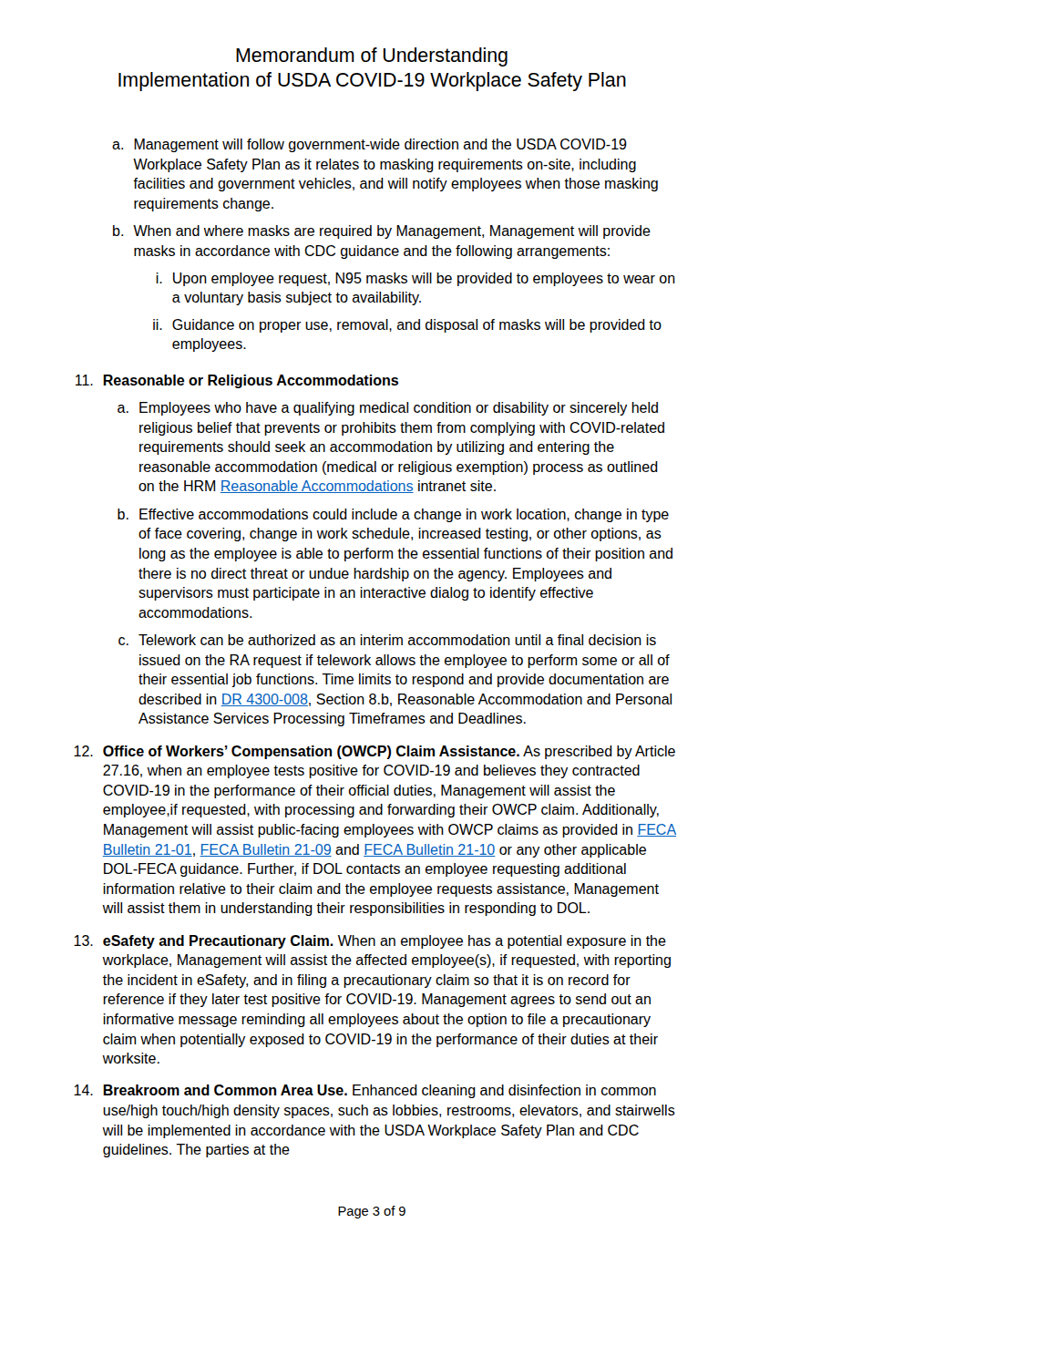Memorandum of Understanding Implementation of USDA COVID-19 Workplace Safety Plan
Management will follow government-wide direction and the USDA COVID-19 Workplace Safety Plan as it relates to masking requirements on-site, including facilities and government vehicles, and will notify employees when those masking requirements change.
When and where masks are required by Management, Management will provide masks in accordance with CDC guidance and the following arrangements:
Upon employee request, N95 masks will be provided to employees to wear on a voluntary basis subject to availability.
Guidance on proper use, removal, and disposal of masks will be provided to employees.
Reasonable or Religious Accommodations
Employees who have a qualifying medical condition or disability or sincerely held religious belief that prevents or prohibits them from complying with COVID-related requirements should seek an accommodation by utilizing and entering the reasonable accommodation (medical or religious exemption) process as outlined on the HRM Reasonable Accommodations intranet site.
Effective accommodations could include a change in work location, change in type of face covering, change in work schedule, increased testing, or other options, as long as the employee is able to perform the essential functions of their position and there is no direct threat or undue hardship on the agency. Employees and supervisors must participate in an interactive dialog to identify effective accommodations.
Telework can be authorized as an interim accommodation until a final decision is issued on the RA request if telework allows the employee to perform some or all of their essential job functions. Time limits to respond and provide documentation are described in DR 4300-008, Section 8.b, Reasonable Accommodation and Personal Assistance Services Processing Timeframes and Deadlines.
Office of Workers’ Compensation (OWCP) Claim Assistance. As prescribed by Article 27.16, when an employee tests positive for COVID-19 and believes they contracted COVID-19 in the performance of their official duties, Management will assist the employee,if requested, with processing and forwarding their OWCP claim. Additionally, Management will assist public-facing employees with OWCP claims as provided in FECA Bulletin 21-01, FECA Bulletin 21-09 and FECA Bulletin 21-10 or any other applicable DOL-FECA guidance. Further, if DOL contacts an employee requesting additional information relative to their claim and the employee requests assistance, Management will assist them in understanding their responsibilities in responding to DOL.
eSafety and Precautionary Claim. When an employee has a potential exposure in the workplace, Management will assist the affected employee(s), if requested, with reporting the incident in eSafety, and in filing a precautionary claim so that it is on record for reference if they later test positive for COVID-19. Management agrees to send out an informative message reminding all employees about the option to file a precautionary claim when potentially exposed to COVID-19 in the performance of their duties at their worksite.
Breakroom and Common Area Use. Enhanced cleaning and disinfection in common use/high touch/high density spaces, such as lobbies, restrooms, elevators, and stairwells will be implemented in accordance with the USDA Workplace Safety Plan and CDC guidelines. The parties at the
Page 3 of 9